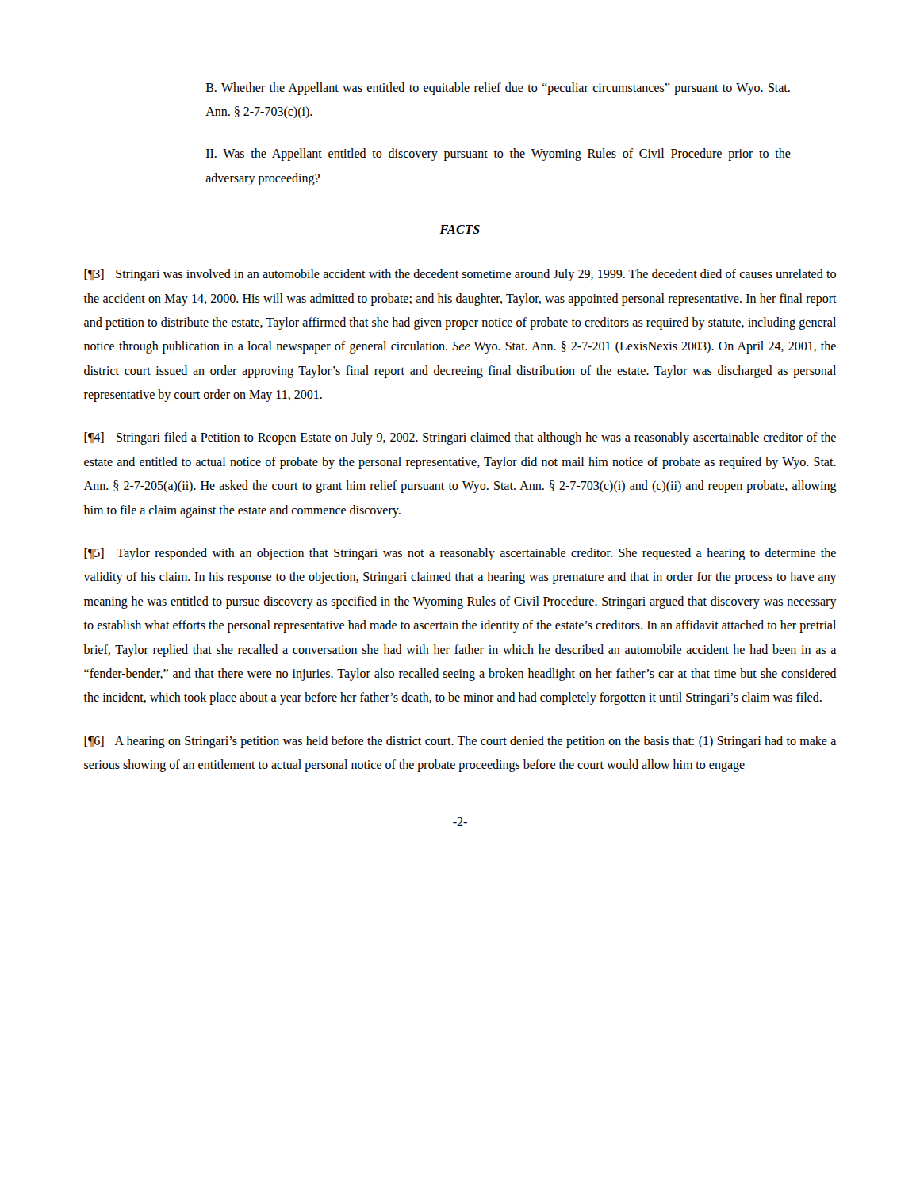B. Whether the Appellant was entitled to equitable relief due to “peculiar circumstances” pursuant to Wyo. Stat. Ann. § 2-7-703(c)(i).
II. Was the Appellant entitled to discovery pursuant to the Wyoming Rules of Civil Procedure prior to the adversary proceeding?
FACTS
[¶3] Stringari was involved in an automobile accident with the decedent sometime around July 29, 1999. The decedent died of causes unrelated to the accident on May 14, 2000. His will was admitted to probate; and his daughter, Taylor, was appointed personal representative. In her final report and petition to distribute the estate, Taylor affirmed that she had given proper notice of probate to creditors as required by statute, including general notice through publication in a local newspaper of general circulation. See Wyo. Stat. Ann. § 2-7-201 (LexisNexis 2003). On April 24, 2001, the district court issued an order approving Taylor’s final report and decreeing final distribution of the estate. Taylor was discharged as personal representative by court order on May 11, 2001.
[¶4] Stringari filed a Petition to Reopen Estate on July 9, 2002. Stringari claimed that although he was a reasonably ascertainable creditor of the estate and entitled to actual notice of probate by the personal representative, Taylor did not mail him notice of probate as required by Wyo. Stat. Ann. § 2-7-205(a)(ii). He asked the court to grant him relief pursuant to Wyo. Stat. Ann. § 2-7-703(c)(i) and (c)(ii) and reopen probate, allowing him to file a claim against the estate and commence discovery.
[¶5] Taylor responded with an objection that Stringari was not a reasonably ascertainable creditor. She requested a hearing to determine the validity of his claim. In his response to the objection, Stringari claimed that a hearing was premature and that in order for the process to have any meaning he was entitled to pursue discovery as specified in the Wyoming Rules of Civil Procedure. Stringari argued that discovery was necessary to establish what efforts the personal representative had made to ascertain the identity of the estate’s creditors. In an affidavit attached to her pretrial brief, Taylor replied that she recalled a conversation she had with her father in which he described an automobile accident he had been in as a “fender-bender,” and that there were no injuries. Taylor also recalled seeing a broken headlight on her father’s car at that time but she considered the incident, which took place about a year before her father’s death, to be minor and had completely forgotten it until Stringari’s claim was filed.
[¶6] A hearing on Stringari’s petition was held before the district court. The court denied the petition on the basis that: (1) Stringari had to make a serious showing of an entitlement to actual personal notice of the probate proceedings before the court would allow him to engage
-2-